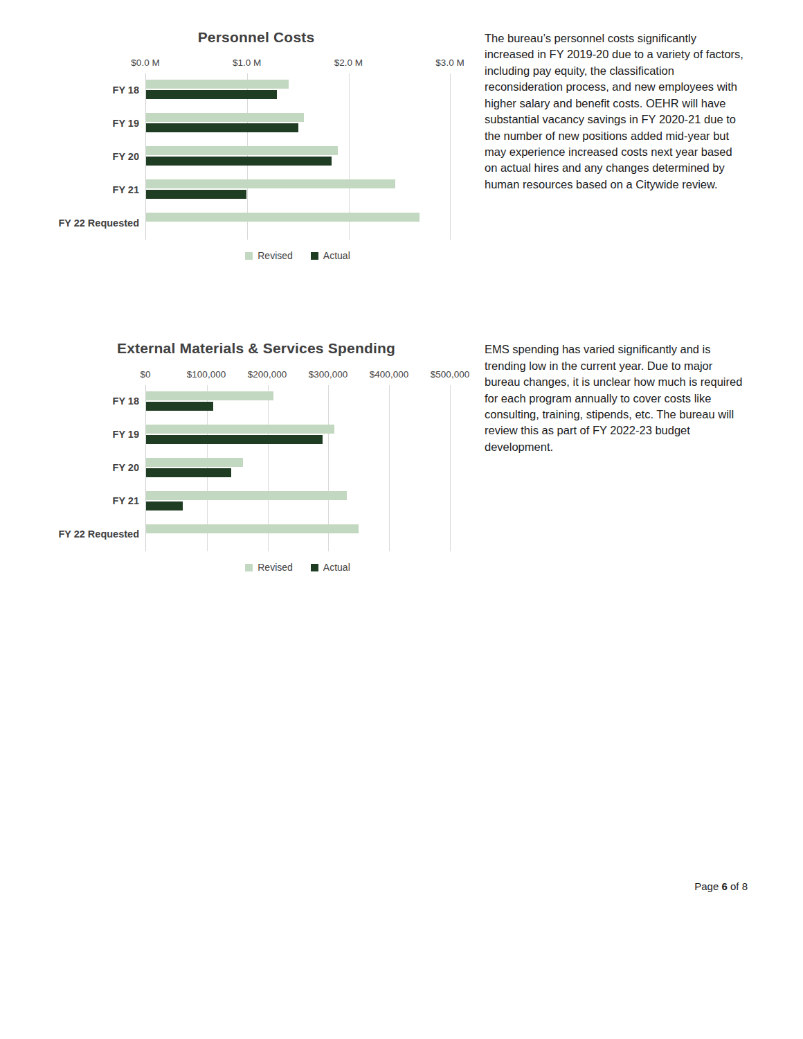Personnel Costs
$0.0 M $1.0 M $2.0 M $3.0 M
FY 18
FY 19
FY 20
FY 21
FY 22 Requested
Revised
Actual
The bureau’s personnel costs significantly increased in FY 2019-20 due to a variety of factors, including pay equity, the classification reconsideration process, and new employees with higher salary and benefit costs. OEHR will have substantial vacancy savings in FY 2020-21 due to the number of new positions added mid-year but may experience increased costs next year based on actual hires and any changes determined by human resources based on a Citywide review.
External Materials & Services Spending
$0 $100,000 $200,000 $300,000 $400,000 $500,000
FY 18
FY 19
FY 20
FY 21
FY 22 Requested
Revised
Actual
EMS spending has varied significantly and is trending low in the current year. Due to major bureau changes, it is unclear how much is required for each program annually to cover costs like consulting, training, stipends, etc. The bureau will review this as part of FY 2022-23 budget development.
Page 6 of 8